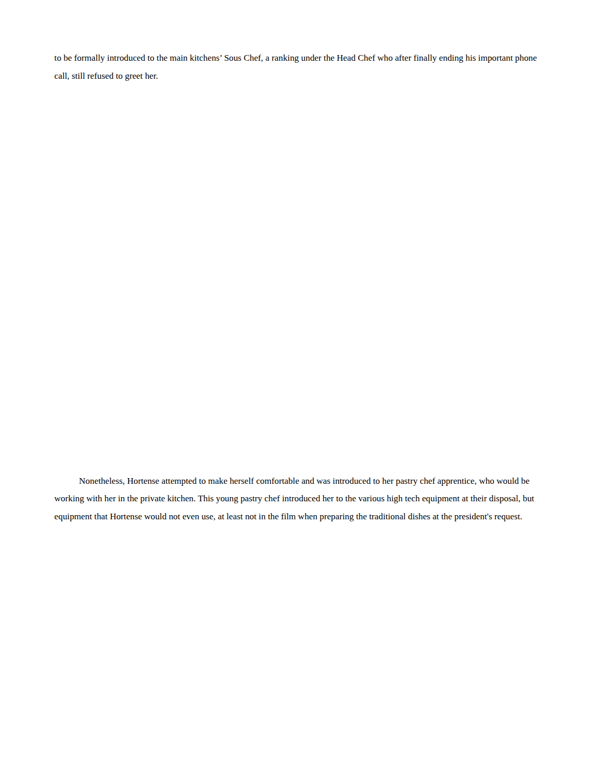to be formally introduced to the main kitchens’ Sous Chef, a ranking under the Head Chef who after finally ending his important phone call, still refused to greet her.
Nonetheless, Hortense attempted to make herself comfortable and was introduced to her pastry chef apprentice, who would be working with her in the private kitchen. This young pastry chef introduced her to the various high tech equipment at their disposal, but equipment that Hortense would not even use, at least not in the film when preparing the traditional dishes at the president's request.